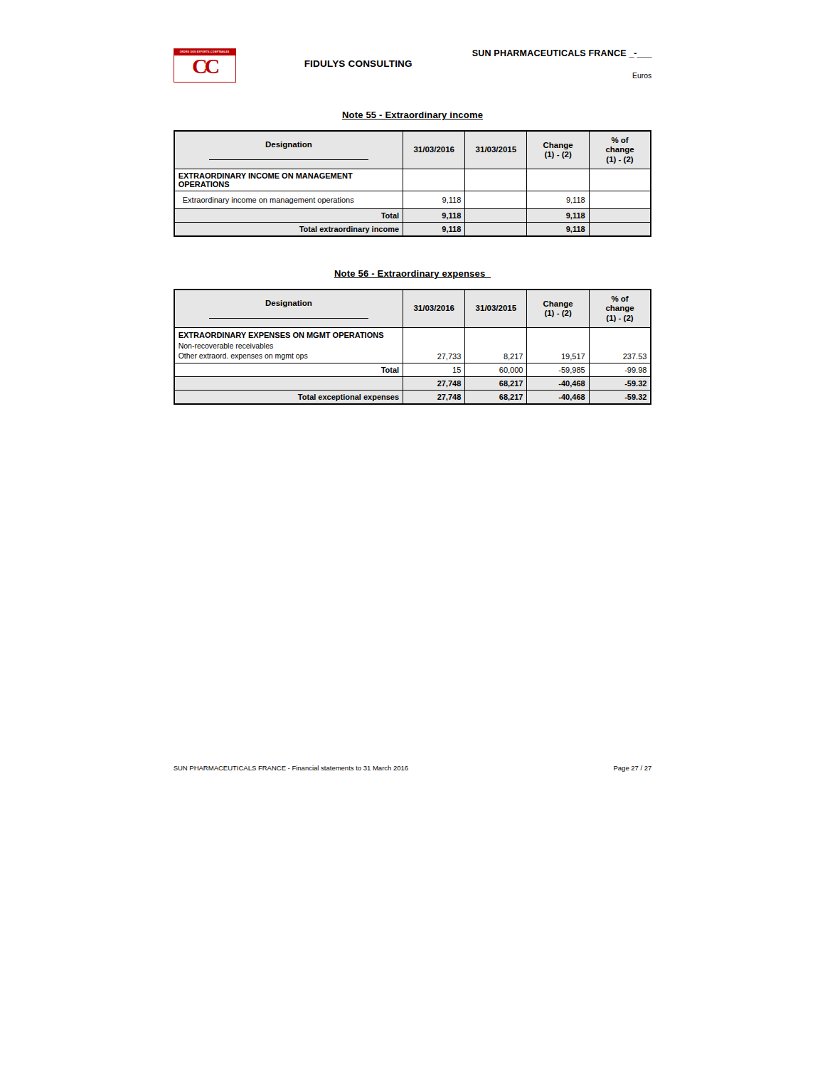ORDRE DES EXPERTS-COMPTABLES
CC
FIDULYS CONSULTING
SUN PHARMACEUTICALS FRANCE _-___
Euros
Note 55 - Extraordinary income
| Designation | 31/03/2016 | 31/03/2015 | Change (1) - (2) | % of change (1) - (2) |
| --- | --- | --- | --- | --- |
| EXTRAORDINARY INCOME ON MANAGEMENT OPERATIONS | | | | |
| Extraordinary income on management operations | 9,118 | | 9,118 | |
| Total | 9,118 | | 9,118 | |
| Total extraordinary income | 9,118 | | 9,118 | |
Note 56 - Extraordinary expenses
| Designation | 31/03/2016 | 31/03/2015 | Change (1) - (2) | % of change (1) - (2) |
| --- | --- | --- | --- | --- |
| EXTRAORDINARY EXPENSES ON MGMT OPERATIONS Non-recoverable receivables Other extraord. expenses on mgmt ops | 27,733 | 8,217 | 19,517 | 237.53 |
| Total | 15 | 60,000 | -59,985 | -99.98 |
| | 27,748 | 68,217 | -40,468 | -59.32 |
| Total exceptional expenses | 27,748 | 68,217 | -40,468 | -59.32 |
SUN PHARMACEUTICALS FRANCE - Financial statements to 31 March 2016
Page 27 / 27